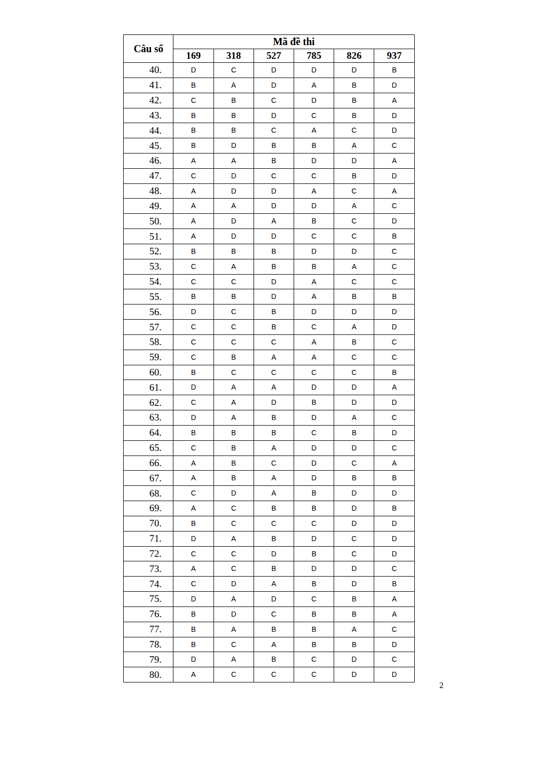| Câu số | Mã đề thi |
| --- | --- |
| 169 | 318 | 527 | 785 | 826 | 937 |
| 40. | D | C | D | D | D | B |
| 41. | B | A | D | A | B | D |
| 42. | C | B | C | D | B | A |
| 43. | B | B | D | C | B | D |
| 44. | B | B | C | A | C | D |
| 45. | B | D | B | B | A | C |
| 46. | A | A | B | D | D | A |
| 47. | C | D | C | C | B | D |
| 48. | A | D | D | A | C | A |
| 49. | A | A | D | D | A | C |
| 50. | A | D | A | B | C | D |
| 51. | A | D | D | C | C | B |
| 52. | B | B | B | D | D | C |
| 53. | C | A | B | B | A | C |
| 54. | C | C | D | A | C | C |
| 55. | B | B | D | A | B | B |
| 56. | D | C | B | D | D | D |
| 57. | C | C | B | C | A | D |
| 58. | C | C | C | A | B | C |
| 59. | C | B | A | A | C | C |
| 60. | B | C | C | C | C | B |
| 61. | D | A | A | D | D | A |
| 62. | C | A | D | B | D | D |
| 63. | D | A | B | D | A | C |
| 64. | B | B | B | C | B | D |
| 65. | C | B | A | D | D | C |
| 66. | A | B | C | D | C | A |
| 67. | A | B | A | D | B | B |
| 68. | C | D | A | B | D | D |
| 69. | A | C | B | B | D | B |
| 70. | B | C | C | C | D | D |
| 71. | D | A | B | D | C | D |
| 72. | C | C | D | B | C | D |
| 73. | A | C | B | D | D | C |
| 74. | C | D | A | B | D | B |
| 75. | D | A | D | C | B | A |
| 76. | B | D | C | B | B | A |
| 77. | B | A | B | B | A | C |
| 78. | B | C | A | B | B | D |
| 79. | D | A | B | C | D | C |
| 80. | A | C | C | C | D | D |
2